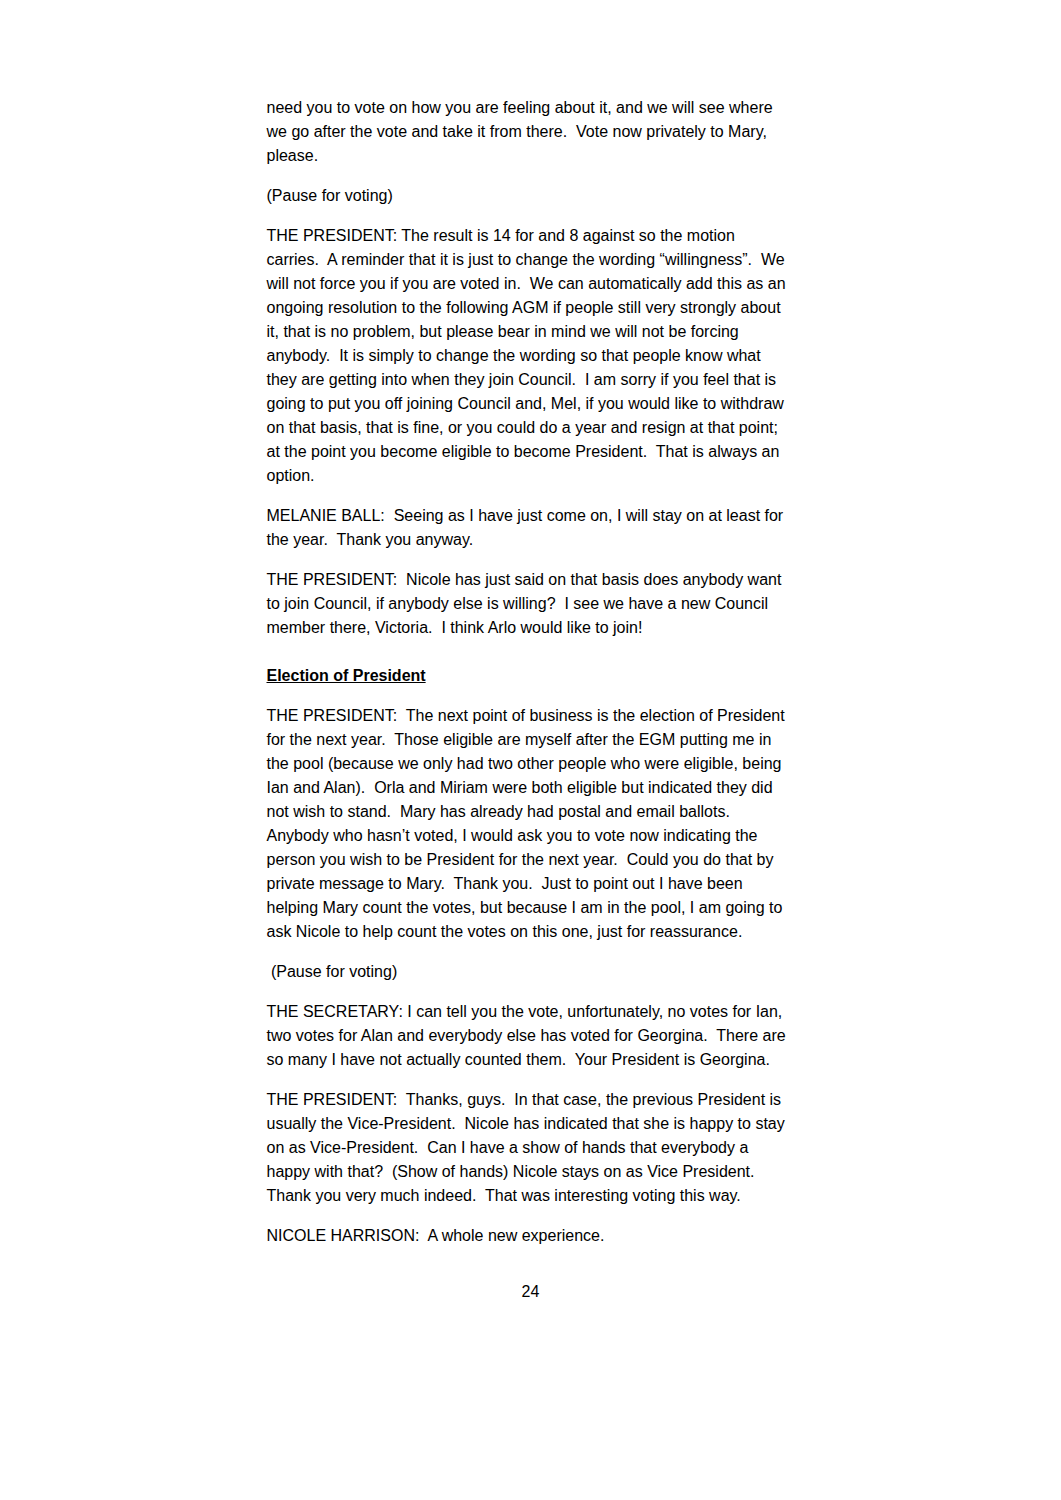need you to vote on how you are feeling about it, and we will see where we go after the vote and take it from there. Vote now privately to Mary, please.
(Pause for voting)
THE PRESIDENT: The result is 14 for and 8 against so the motion carries. A reminder that it is just to change the wording “willingness”. We will not force you if you are voted in. We can automatically add this as an ongoing resolution to the following AGM if people still very strongly about it, that is no problem, but please bear in mind we will not be forcing anybody. It is simply to change the wording so that people know what they are getting into when they join Council. I am sorry if you feel that is going to put you off joining Council and, Mel, if you would like to withdraw on that basis, that is fine, or you could do a year and resign at that point; at the point you become eligible to become President. That is always an option.
MELANIE BALL: Seeing as I have just come on, I will stay on at least for the year. Thank you anyway.
THE PRESIDENT: Nicole has just said on that basis does anybody want to join Council, if anybody else is willing? I see we have a new Council member there, Victoria. I think Arlo would like to join!
Election of President
THE PRESIDENT: The next point of business is the election of President for the next year. Those eligible are myself after the EGM putting me in the pool (because we only had two other people who were eligible, being Ian and Alan). Orla and Miriam were both eligible but indicated they did not wish to stand. Mary has already had postal and email ballots. Anybody who hasn’t voted, I would ask you to vote now indicating the person you wish to be President for the next year. Could you do that by private message to Mary. Thank you. Just to point out I have been helping Mary count the votes, but because I am in the pool, I am going to ask Nicole to help count the votes on this one, just for reassurance.
(Pause for voting)
THE SECRETARY: I can tell you the vote, unfortunately, no votes for Ian, two votes for Alan and everybody else has voted for Georgina. There are so many I have not actually counted them. Your President is Georgina.
THE PRESIDENT: Thanks, guys. In that case, the previous President is usually the Vice-President. Nicole has indicated that she is happy to stay on as Vice-President. Can I have a show of hands that everybody a happy with that? (Show of hands) Nicole stays on as Vice President. Thank you very much indeed. That was interesting voting this way.
NICOLE HARRISON: A whole new experience.
24